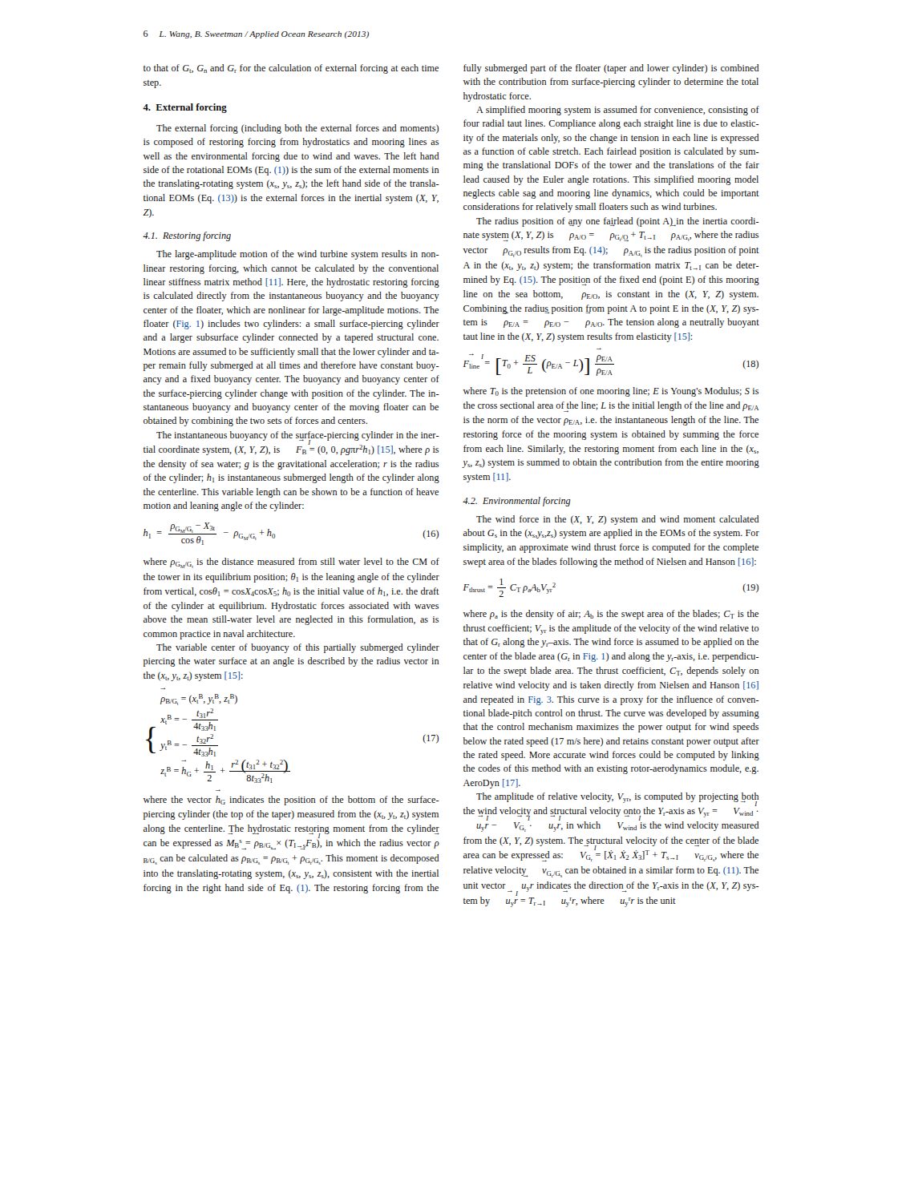6
L. Wang, B. Sweetman / Applied Ocean Research (2013)
to that of Gt, Gn and Gr for the calculation of external forcing at each time step.
4. External forcing
The external forcing (including both the external forces and moments) is composed of restoring forcing from hydrostatics and mooring lines as well as the environmental forcing due to wind and waves. The left hand side of the rotational EOMs (Eq. (1)) is the sum of the external moments in the translating-rotating system (xs, ys, zs); the left hand side of the translational EOMs (Eq. (13)) is the external forces in the inertial system (X, Y, Z).
4.1. Restoring forcing
The large-amplitude motion of the wind turbine system results in nonlinear restoring forcing, which cannot be calculated by the conventional linear stiffness matrix method [11]. Here, the hydrostatic restoring forcing is calculated directly from the instantaneous buoyancy and the buoyancy center of the floater, which are nonlinear for large-amplitude motions. The floater (Fig. 1) includes two cylinders: a small surface-piercing cylinder and a larger subsurface cylinder connected by a tapered structural cone. Motions are assumed to be sufficiently small that the lower cylinder and taper remain fully submerged at all times and therefore have constant buoyancy and a fixed buoyancy center. The buoyancy and buoyancy center of the surface-piercing cylinder change with position of the cylinder. The instantaneous buoyancy and buoyancy center of the moving floater can be obtained by combining the two sets of forces and centers.
The instantaneous buoyancy of the surface-piercing cylinder in the inertial coordinate system, (X, Y, Z), is FB = (0, 0, ρgπr2h1) [15], where ρ is the density of sea water; g is the gravitational acceleration; r is the radius of the cylinder; h1 is instantaneous submerged length of the cylinder along the centerline. This variable length can be shown to be a function of heave motion and leaning angle of the cylinder:
h1 = ρGM/Gt − X3t cos θ1 − ρGM/Gt + h0
(16)
where ρGM/Gt is the distance measured from still water level to the CM of the tower in its equilibrium position; θ1 is the leaning angle of the cylinder from vertical, cosθ1 = cosX4cosX5; h0 is the initial value of h1, i.e. the draft of the cylinder at equilibrium. Hydrostatic forces associated with waves above the mean still-water level are neglected in this formulation, as is common practice in naval architecture.
The variable center of buoyancy of this partially submerged cylinder piercing the water surface at an angle is described by the radius vector in the (xt, yt, zt) system [15]:
{
ρB/Gt = (xtB, ytB, ztB)
xtB = − t31r2 4t33h1
ytB = − t32r2 4t33h1
ztB = hG + h12 + r2 (t312 + t322) 8t332h1
(17)
where the vector hG indicates the position of the bottom of the surface-piercing cylinder (the top of the taper) measured from the (xt, yt, zt) system along the centerline. The hydrostatic restoring moment from the cylinder can be expressed as MBs = ρB/Gs × (TI→sFB), in which the radius vector ρB/Gs can be calculated as ρB/Gs = ρB/Gt + ρGt/Gs. This moment is decomposed into the translating-rotating system, (xs, ys, zs), consistent with the inertial forcing in the right hand side of Eq. (1). The restoring forcing from the fully submerged part of the floater (taper and lower cylinder) is combined with the contribution from surface-piercing cylinder to determine the total hydrostatic force.
A simplified mooring system is assumed for convenience, consisting of four radial taut lines. Compliance along each straight line is due to elasticity of the materials only, so the change in tension in each line is expressed as a function of cable stretch. Each fairlead position is calculated by summing the translational DOFs of the tower and the translations of the fair lead caused by the Euler angle rotations. This simplified mooring model neglects cable sag and mooring line dynamics, which could be important considerations for relatively small floaters such as wind turbines.
The radius position of any one fairlead (point A) in the inertia coordinate system (X, Y, Z) is ρA/O = ρGt/O + Tt→I ρA/Gt, where the radius vector ρGt/O results from Eq. (14); ρA/Gt is the radius position of point A in the (xt, yt, zt) system; the transformation matrix Tt→I can be determined by Eq. (15). The position of the fixed end (point E) of this mooring line on the sea bottom, ρE/O, is constant in the (X, Y, Z) system. Combining the radius position from point A to point E in the (X, Y, Z) system is ρE/A = ρE/O − ρA/O. The tension along a neutrally buoyant taut line in the (X, Y, Z) system results from elasticity [15]:
Fline = [T0 + ES L (ρE/A − L)] ρE/A ρE/A
(18)
where T0 is the pretension of one mooring line; E is Young's Modulus; S is the cross sectional area of the line; L is the initial length of the line and ρE/A is the norm of the vector ρE/A, i.e. the instantaneous length of the line. The restoring force of the mooring system is obtained by summing the force from each line. Similarly, the restoring moment from each line in the (xs, ys, zs) system is summed to obtain the contribution from the entire mooring system [11].
4.2. Environmental forcing
The wind force in the (X, Y, Z) system and wind moment calculated about Gs in the (xs,ys,zs) system are applied in the EOMs of the system. For simplicity, an approximate wind thrust force is computed for the complete swept area of the blades following the method of Nielsen and Hanson [16]:
Fthrust = 12 CT ρaAbVyr2
(19)
where ρa is the density of air; Ab is the swept area of the blades; CT is the thrust coefficient; Vyr is the amplitude of the velocity of the wind relative to that of Gr along the yr–axis. The wind force is assumed to be applied on the center of the blade area (Gr in Fig. 1) and along the yr-axis, i.e. perpendicular to the swept blade area. The thrust coefficient, CT, depends solely on relative wind velocity and is taken directly from Nielsen and Hanson [16] and repeated in Fig. 3. This curve is a proxy for the influence of conventional blade-pitch control on thrust. The curve was developed by assuming that the control mechanism maximizes the power output for wind speeds below the rated speed (17 m/s here) and retains constant power output after the rated speed. More accurate wind forces could be computed by linking the codes of this method with an existing rotor-aerodynamics module, e.g. AeroDyn [17].
The amplitude of relative velocity, Vyr, is computed by projecting both the wind velocity and structural velocity onto the Yr-axis as Vyr = Vwind · uy r − VGr · uy r, in which Vwind is the wind velocity measured from the (X, Y, Z) system. The structural velocity of the center of the blade area can be expressed as: VGr = [Ẋ1 Ẋ2 Ẋ3]T + Ts→I vGr/Gs, where the relative velocity vGr/Gs can be obtained in a similar form to Eq. (11). The unit vector uy r indicates the direction of the Yr-axis in the (X, Y, Z) system by uy r = Tr→I uyrr, where uyrr is the unit